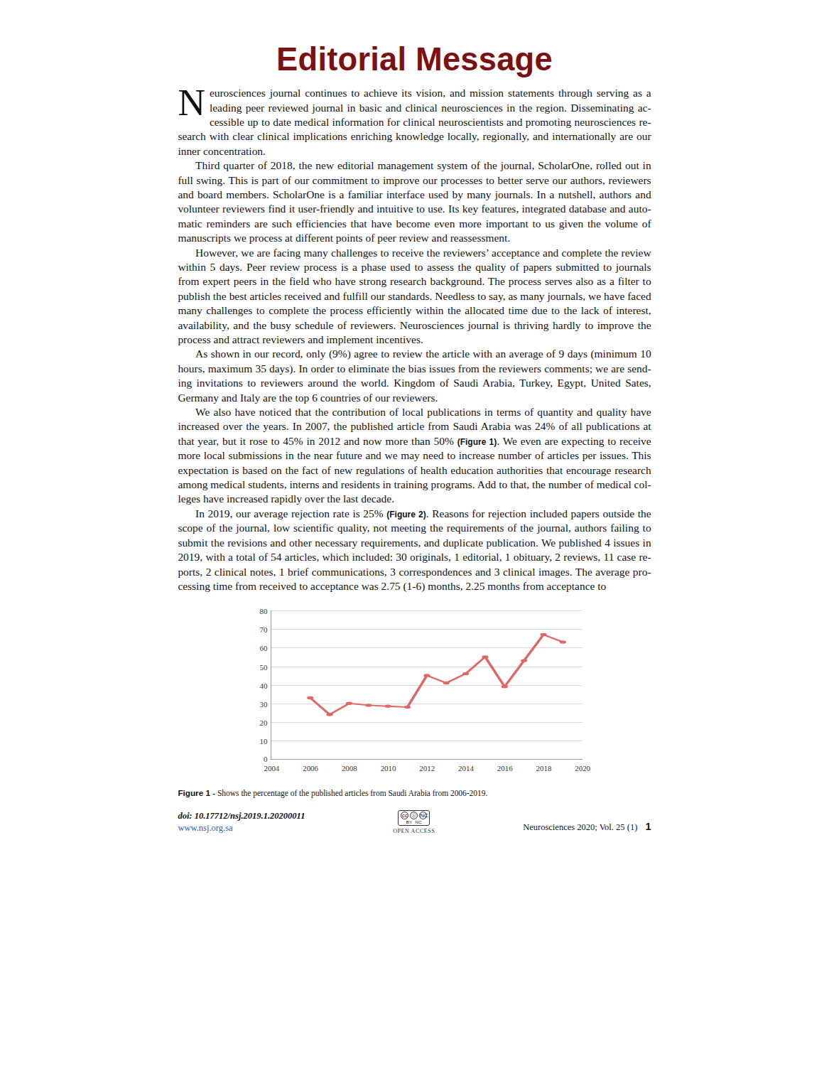Editorial Message
Neurosciences journal continues to achieve its vision, and mission statements through serving as a leading peer reviewed journal in basic and clinical neurosciences in the region. Disseminating accessible up to date medical information for clinical neuroscientists and promoting neurosciences research with clear clinical implications enriching knowledge locally, regionally, and internationally are our inner concentration.
Third quarter of 2018, the new editorial management system of the journal, ScholarOne, rolled out in full swing. This is part of our commitment to improve our processes to better serve our authors, reviewers and board members. ScholarOne is a familiar interface used by many journals. In a nutshell, authors and volunteer reviewers find it user-friendly and intuitive to use. Its key features, integrated database and automatic reminders are such efficiencies that have become even more important to us given the volume of manuscripts we process at different points of peer review and reassessment.
However, we are facing many challenges to receive the reviewers’ acceptance and complete the review within 5 days. Peer review process is a phase used to assess the quality of papers submitted to journals from expert peers in the field who have strong research background. The process serves also as a filter to publish the best articles received and fulfill our standards. Needless to say, as many journals, we have faced many challenges to complete the process efficiently within the allocated time due to the lack of interest, availability, and the busy schedule of reviewers. Neurosciences journal is thriving hardly to improve the process and attract reviewers and implement incentives.
As shown in our record, only (9%) agree to review the article with an average of 9 days (minimum 10 hours, maximum 35 days). In order to eliminate the bias issues from the reviewers comments; we are sending invitations to reviewers around the world. Kingdom of Saudi Arabia, Turkey, Egypt, United Sates, Germany and Italy are the top 6 countries of our reviewers.
We also have noticed that the contribution of local publications in terms of quantity and quality have increased over the years. In 2007, the published article from Saudi Arabia was 24% of all publications at that year, but it rose to 45% in 2012 and now more than 50% (Figure 1). We even are expecting to receive more local submissions in the near future and we may need to increase number of articles per issues. This expectation is based on the fact of new regulations of health education authorities that encourage research among medical students, interns and residents in training programs. Add to that, the number of medical colleges have increased rapidly over the last decade.
In 2019, our average rejection rate is 25% (Figure 2). Reasons for rejection included papers outside the scope of the journal, low scientific quality, not meeting the requirements of the journal, authors failing to submit the revisions and other necessary requirements, and duplicate publication. We published 4 issues in 2019, with a total of 54 articles, which included: 30 originals, 1 editorial, 1 obituary, 2 reviews, 11 case reports, 2 clinical notes, 1 brief communications, 3 correspondences and 3 clinical images. The average processing time from received to acceptance was 2.75 (1-6) months, 2.25 months from acceptance to
80
70
60
50
40
30
20
10
0
2004 2006 2008 2010 2012 2014 2016 2018 2020
Figure 1 - Shows the percentage of the published articles from Saudi Arabia from 2006-2019.
doi: 10.17712/nsj.2019.1.20200011
www.nsj.org.sa
cc ☉ NC BY NC
OPEN ACCESS
Neurosciences 2020; Vol. 25 (1) 1